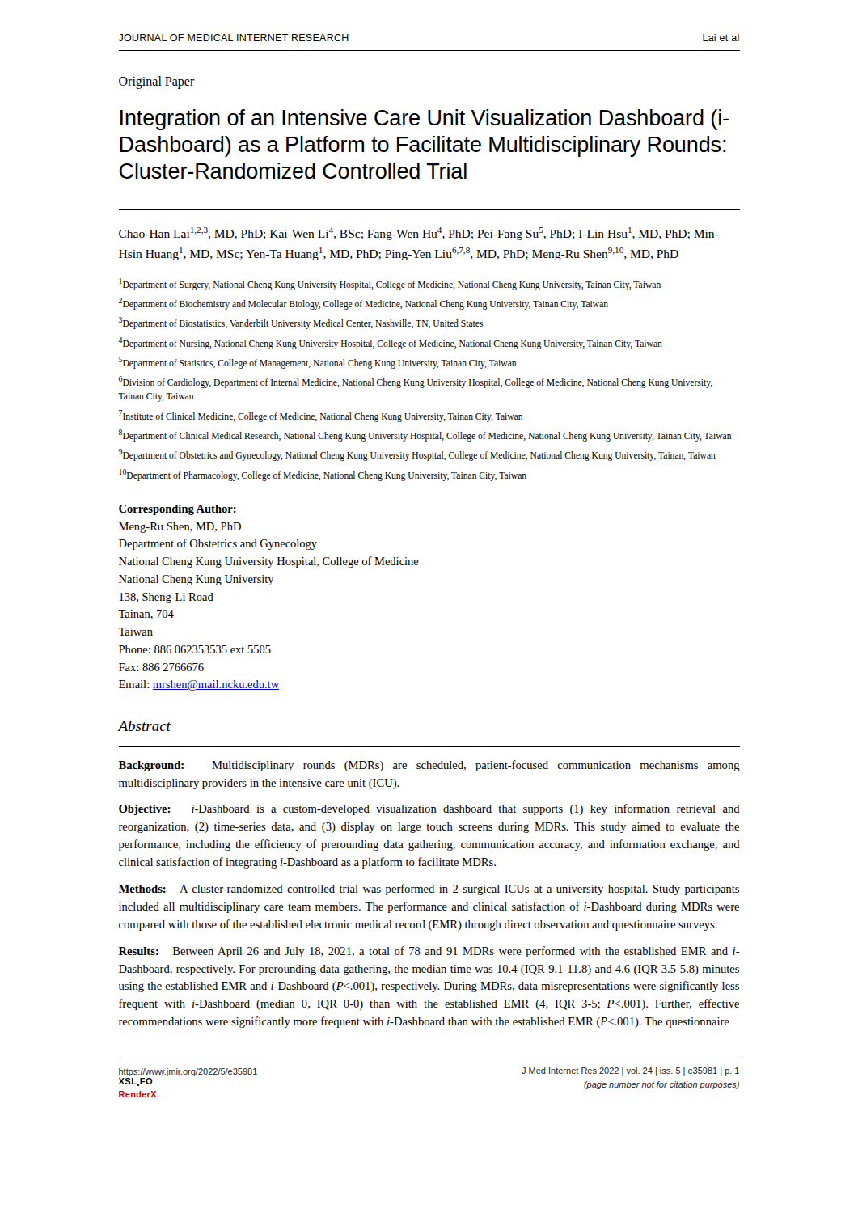Journal of Medical Internet Research Lai et al
Original Paper
Integration of an Intensive Care Unit Visualization Dashboard (i-Dashboard) as a Platform to Facilitate Multidisciplinary Rounds: Cluster-Randomized Controlled Trial
Chao-Han Lai1,2,3, MD, PhD; Kai-Wen Li4, BSc; Fang-Wen Hu4, PhD; Pei-Fang Su5, PhD; I-Lin Hsu1, MD, PhD; Min-Hsin Huang1, MD, MSc; Yen-Ta Huang1, MD, PhD; Ping-Yen Liu6,7,8, MD, PhD; Meng-Ru Shen9,10, MD, PhD
1Department of Surgery, National Cheng Kung University Hospital, College of Medicine, National Cheng Kung University, Tainan City, Taiwan
2Department of Biochemistry and Molecular Biology, College of Medicine, National Cheng Kung University, Tainan City, Taiwan
3Department of Biostatistics, Vanderbilt University Medical Center, Nashville, TN, United States
4Department of Nursing, National Cheng Kung University Hospital, College of Medicine, National Cheng Kung University, Tainan City, Taiwan
5Department of Statistics, College of Management, National Cheng Kung University, Tainan City, Taiwan
6Division of Cardiology, Department of Internal Medicine, National Cheng Kung University Hospital, College of Medicine, National Cheng Kung University, Tainan City, Taiwan
7Institute of Clinical Medicine, College of Medicine, National Cheng Kung University, Tainan City, Taiwan
8Department of Clinical Medical Research, National Cheng Kung University Hospital, College of Medicine, National Cheng Kung University, Tainan City, Taiwan
9Department of Obstetrics and Gynecology, National Cheng Kung University Hospital, College of Medicine, National Cheng Kung University, Tainan, Taiwan
10Department of Pharmacology, College of Medicine, National Cheng Kung University, Tainan City, Taiwan
Corresponding Author:
Meng-Ru Shen, MD, PhD
Department of Obstetrics and Gynecology
National Cheng Kung University Hospital, College of Medicine
National Cheng Kung University
138, Sheng-Li Road
Tainan, 704
Taiwan
Phone: 886 062353535 ext 5505
Fax: 886 2766676
Email: mrshen@mail.ncku.edu.tw
Abstract
Background: Multidisciplinary rounds (MDRs) are scheduled, patient-focused communication mechanisms among multidisciplinary providers in the intensive care unit (ICU).
Objective: i-Dashboard is a custom-developed visualization dashboard that supports (1) key information retrieval and reorganization, (2) time-series data, and (3) display on large touch screens during MDRs. This study aimed to evaluate the performance, including the efficiency of prerounding data gathering, communication accuracy, and information exchange, and clinical satisfaction of integrating i-Dashboard as a platform to facilitate MDRs.
Methods: A cluster-randomized controlled trial was performed in 2 surgical ICUs at a university hospital. Study participants included all multidisciplinary care team members. The performance and clinical satisfaction of i-Dashboard during MDRs were compared with those of the established electronic medical record (EMR) through direct observation and questionnaire surveys.
Results: Between April 26 and July 18, 2021, a total of 78 and 91 MDRs were performed with the established EMR and i-Dashboard, respectively. For prerounding data gathering, the median time was 10.4 (IQR 9.1-11.8) and 4.6 (IQR 3.5-5.8) minutes using the established EMR and i-Dashboard (P<.001), respectively. During MDRs, data misrepresentations were significantly less frequent with i-Dashboard (median 0, IQR 0-0) than with the established EMR (4, IQR 3-5; P<.001). Further, effective recommendations were significantly more frequent with i-Dashboard than with the established EMR (P<.001). The questionnaire
https://www.jmir.org/2022/5/e35981
J Med Internet Res 2022 | vol. 24 | iss. 5 | e35981 | p. 1
(page number not for citation purposes)
XSL•FO
Render X